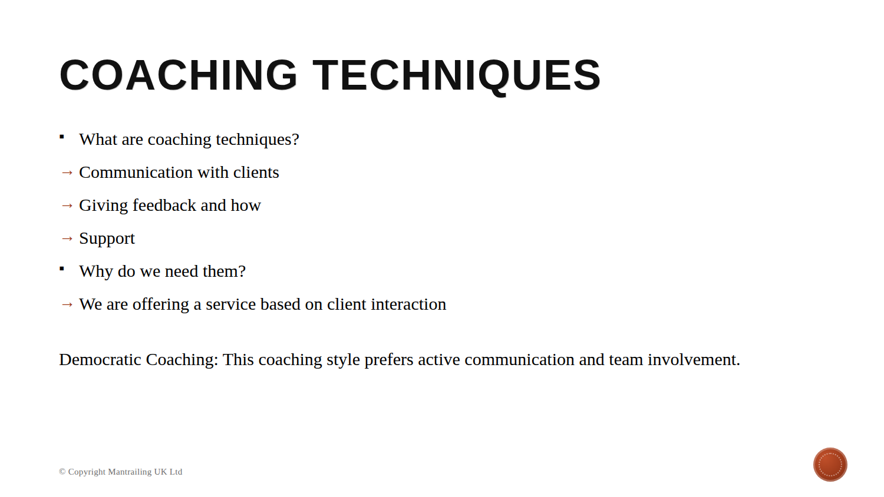Coaching Techniques
What are coaching techniques?
Communication with clients
Giving feedback and how
Support
Why do we need them?
We are offering a service based on client interaction
Democratic Coaching: This coaching style prefers active communication and team involvement.
© Copyright Mantrailing UK Ltd